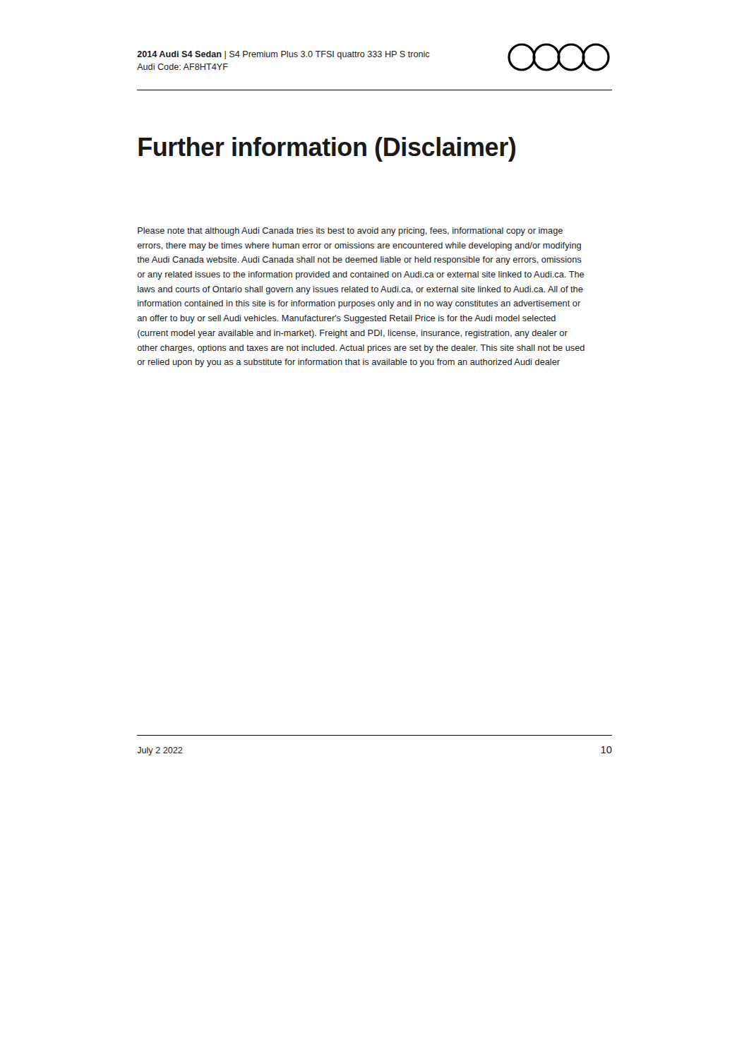2014 Audi S4 Sedan | S4 Premium Plus 3.0 TFSI quattro 333 HP S tronic
Audi Code: AF8HT4YF
Further information (Disclaimer)
Please note that although Audi Canada tries its best to avoid any pricing, fees, informational copy or image errors, there may be times where human error or omissions are encountered while developing and/or modifying the Audi Canada website. Audi Canada shall not be deemed liable or held responsible for any errors, omissions or any related issues to the information provided and contained on Audi.ca or external site linked to Audi.ca. The laws and courts of Ontario shall govern any issues related to Audi.ca, or external site linked to Audi.ca. All of the information contained in this site is for information purposes only and in no way constitutes an advertisement or an offer to buy or sell Audi vehicles. Manufacturer's Suggested Retail Price is for the Audi model selected (current model year available and in-market). Freight and PDI, license, insurance, registration, any dealer or other charges, options and taxes are not included. Actual prices are set by the dealer. This site shall not be used or relied upon by you as a substitute for information that is available to you from an authorized Audi dealer
July 2 2022 10